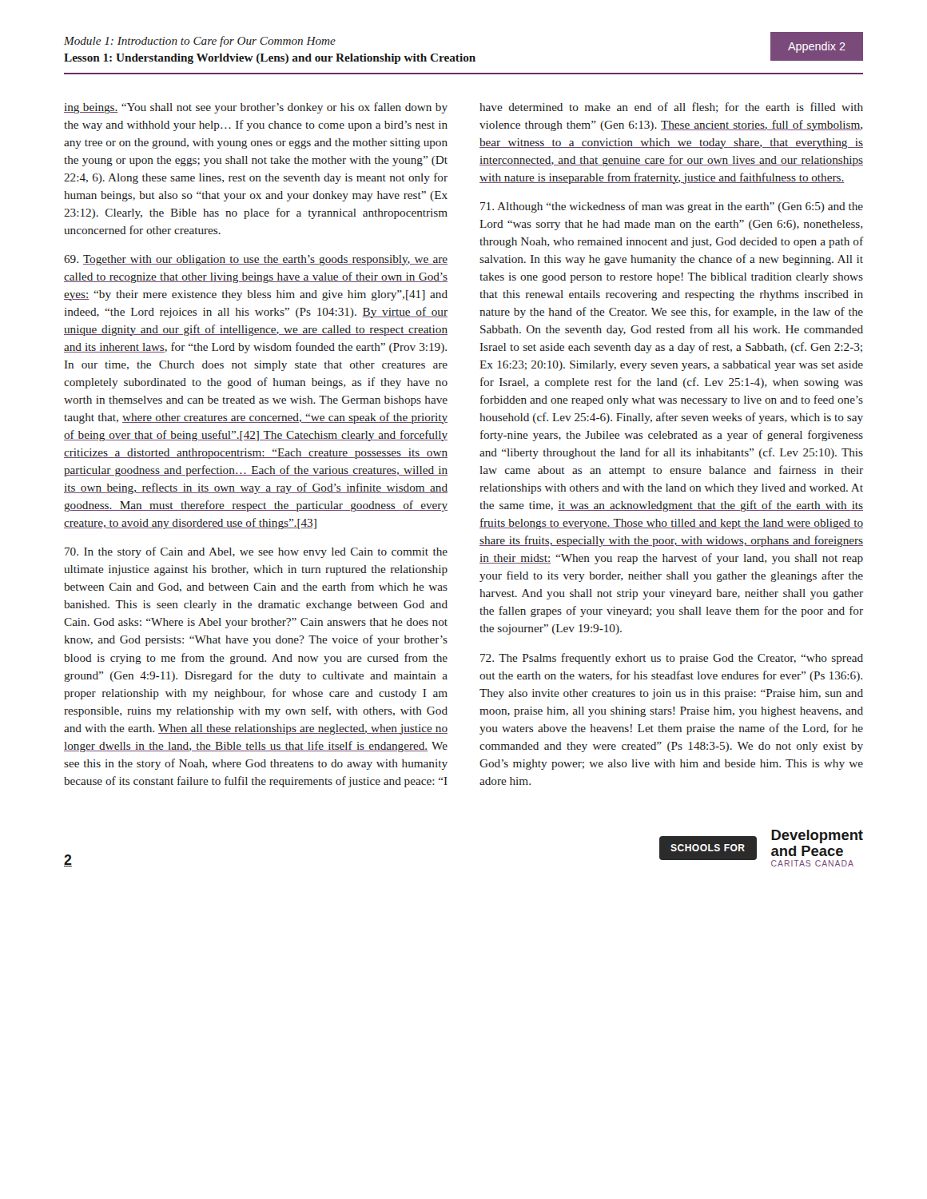Module 1: Introduction to Care for Our Common Home
Lesson 1: Understanding Worldview (Lens) and our Relationship with Creation
Appendix 2
ing beings. “You shall not see your brother’s donkey or his ox fallen down by the way and withhold your help… If you chance to come upon a bird’s nest in any tree or on the ground, with young ones or eggs and the mother sitting upon the young or upon the eggs; you shall not take the mother with the young” (Dt 22:4, 6). Along these same lines, rest on the seventh day is meant not only for human beings, but also so “that your ox and your donkey may have rest” (Ex 23:12). Clearly, the Bible has no place for a tyrannical anthropocentrism unconcerned for other creatures.
69. Together with our obligation to use the earth’s goods responsibly, we are called to recognize that other living beings have a value of their own in God’s eyes: “by their mere existence they bless him and give him glory”,[41] and indeed, “the Lord rejoices in all his works” (Ps 104:31). By virtue of our unique dignity and our gift of intelligence, we are called to respect creation and its inherent laws, for “the Lord by wisdom founded the earth” (Prov 3:19). In our time, the Church does not simply state that other creatures are completely subordinated to the good of human beings, as if they have no worth in themselves and can be treated as we wish. The German bishops have taught that, where other creatures are concerned, “we can speak of the priority of being over that of being useful”.[42] The Catechism clearly and forcefully criticizes a distorted anthropocentrism: “Each creature possesses its own particular goodness and perfection… Each of the various creatures, willed in its own being, reflects in its own way a ray of God’s infinite wisdom and goodness. Man must therefore respect the particular goodness of every creature, to avoid any disordered use of things”.[43]
70. In the story of Cain and Abel, we see how envy led Cain to commit the ultimate injustice against his brother, which in turn ruptured the relationship between Cain and God, and between Cain and the earth from which he was banished. This is seen clearly in the dramatic exchange between God and Cain. God asks: “Where is Abel your brother?” Cain answers that he does not know, and God persists: “What have you done? The voice of your brother’s blood is crying to me from the ground. And now you are cursed from the ground” (Gen 4:9-11). Disregard for the duty to cultivate and maintain a proper relationship with my neighbour, for whose care and custody I am responsible, ruins my relationship with my own self, with others, with God and with the earth. When all these relationships are neglected, when justice no longer dwells in the land, the Bible tells us that life itself is endangered. We see this in the story of Noah, where God threatens to do away with humanity because of its constant failure to fulfil the requirements of justice and peace: “I have determined to make an end of all flesh; for the earth is filled with violence through them” (Gen 6:13). These ancient stories, full of symbolism, bear witness to a conviction which we today share, that everything is interconnected, and that genuine care for our own lives and our relationships with nature is inseparable from fraternity, justice and faithfulness to others.
71. Although “the wickedness of man was great in the earth” (Gen 6:5) and the Lord “was sorry that he had made man on the earth” (Gen 6:6), nonetheless, through Noah, who remained innocent and just, God decided to open a path of salvation. In this way he gave humanity the chance of a new beginning. All it takes is one good person to restore hope! The biblical tradition clearly shows that this renewal entails recovering and respecting the rhythms inscribed in nature by the hand of the Creator. We see this, for example, in the law of the Sabbath. On the seventh day, God rested from all his work. He commanded Israel to set aside each seventh day as a day of rest, a Sabbath, (cf. Gen 2:2-3; Ex 16:23; 20:10). Similarly, every seven years, a sabbatical year was set aside for Israel, a complete rest for the land (cf. Lev 25:1-4), when sowing was forbidden and one reaped only what was necessary to live on and to feed one’s household (cf. Lev 25:4-6). Finally, after seven weeks of years, which is to say forty-nine years, the Jubilee was celebrated as a year of general forgiveness and “liberty throughout the land for all its inhabitants” (cf. Lev 25:10). This law came about as an attempt to ensure balance and fairness in their relationships with others and with the land on which they lived and worked. At the same time, it was an acknowledgment that the gift of the earth with its fruits belongs to everyone. Those who tilled and kept the land were obliged to share its fruits, especially with the poor, with widows, orphans and foreigners in their midst: “When you reap the harvest of your land, you shall not reap your field to its very border, neither shall you gather the gleanings after the harvest. And you shall not strip your vineyard bare, neither shall you gather the fallen grapes of your vineyard; you shall leave them for the poor and for the sojourner” (Lev 19:9-10).
72. The Psalms frequently exhort us to praise God the Creator, “who spread out the earth on the waters, for his steadfast love endures for ever” (Ps 136:6). They also invite other creatures to join us in this praise: “Praise him, sun and moon, praise him, all you shining stars! Praise him, you highest heavens, and you waters above the heavens! Let them praise the name of the Lord, for he commanded and they were created” (Ps 148:3-5). We do not only exist by God’s mighty power; we also live with him and beside him. This is why we adore him.
2
SCHOOLS FOR
Development
and Peace
CARITAS CANADA